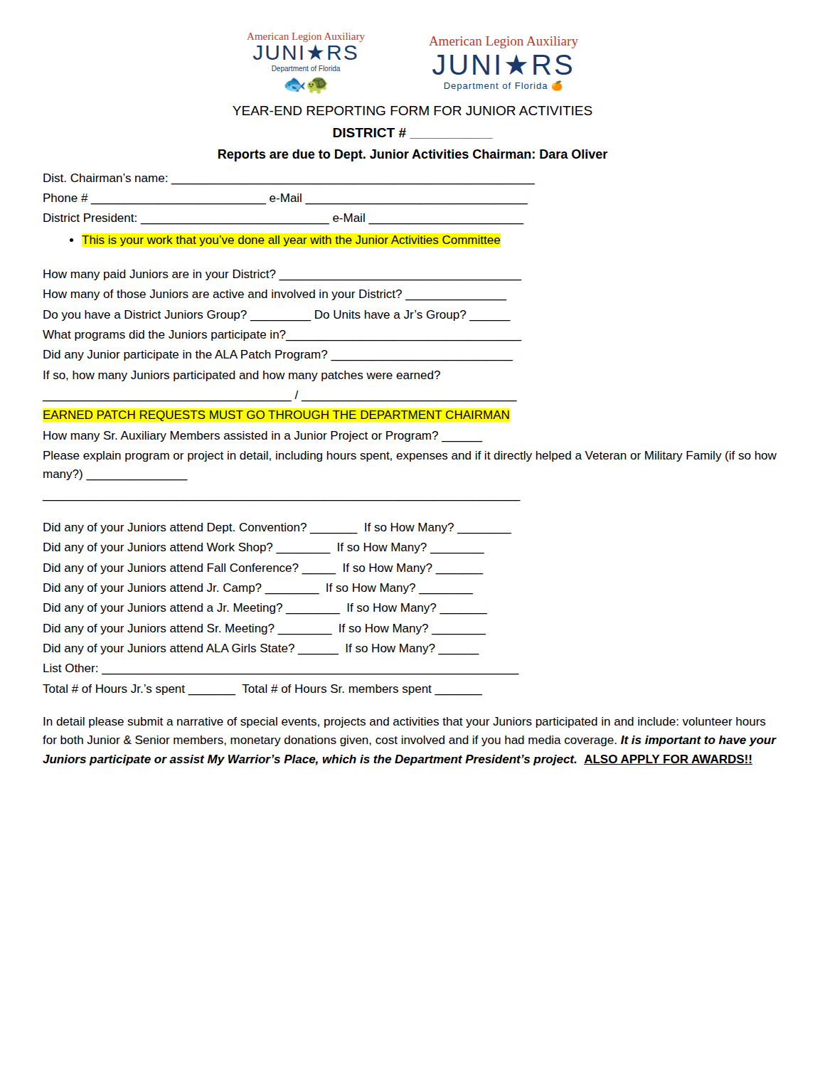American Legion Auxiliary
JUNI★RS
Department of Florida
🐟🐢
American Legion Auxiliary
JUNI★RS
Department of Florida 🍊
YEAR-END REPORTING FORM FOR JUNIOR ACTIVITIES
DISTRICT # ___________
Reports are due to Dept. Junior Activities Chairman: Dara Oliver
Dist. Chairman’s name: ______________________________________________________
Phone # __________________________ e-Mail _________________________________
District President: ____________________________ e-Mail _______________________
This is your work that you’ve done all year with the Junior Activities Committee
How many paid Juniors are in your District? ____________________________________
How many of those Juniors are active and involved in your District? _______________
Do you have a District Juniors Group? _________ Do Units have a Jr’s Group? ______
What programs did the Juniors participate in?___________________________________
Did any Junior participate in the ALA Patch Program? ___________________________
If so, how many Juniors participated and how many patches were earned?
_____________________________________ / ________________________________
EARNED PATCH REQUESTS MUST GO THROUGH THE DEPARTMENT CHAIRMAN
How many Sr. Auxiliary Members assisted in a Junior Project or Program? ______
Please explain program or project in detail, including hours spent, expenses and if it directly helped a Veteran or Military Family (if so how many?) _______________
_______________________________________________________________________
Did any of your Juniors attend Dept. Convention? _______ If so How Many? ________
Did any of your Juniors attend Work Shop? ________ If so How Many? ________
Did any of your Juniors attend Fall Conference? _____ If so How Many? _______
Did any of your Juniors attend Jr. Camp? ________ If so How Many? ________
Did any of your Juniors attend a Jr. Meeting? ________ If so How Many? _______
Did any of your Juniors attend Sr. Meeting? ________ If so How Many? ________
Did any of your Juniors attend ALA Girls State? ______ If so How Many? ______
List Other: ______________________________________________________________
Total # of Hours Jr.’s spent _______ Total # of Hours Sr. members spent _______
In detail please submit a narrative of special events, projects and activities that your Juniors participated in and include: volunteer hours for both Junior & Senior members, monetary donations given, cost involved and if you had media coverage. It is important to have your Juniors participate or assist My Warrior’s Place, which is the Department President’s project. ALSO APPLY FOR AWARDS!!